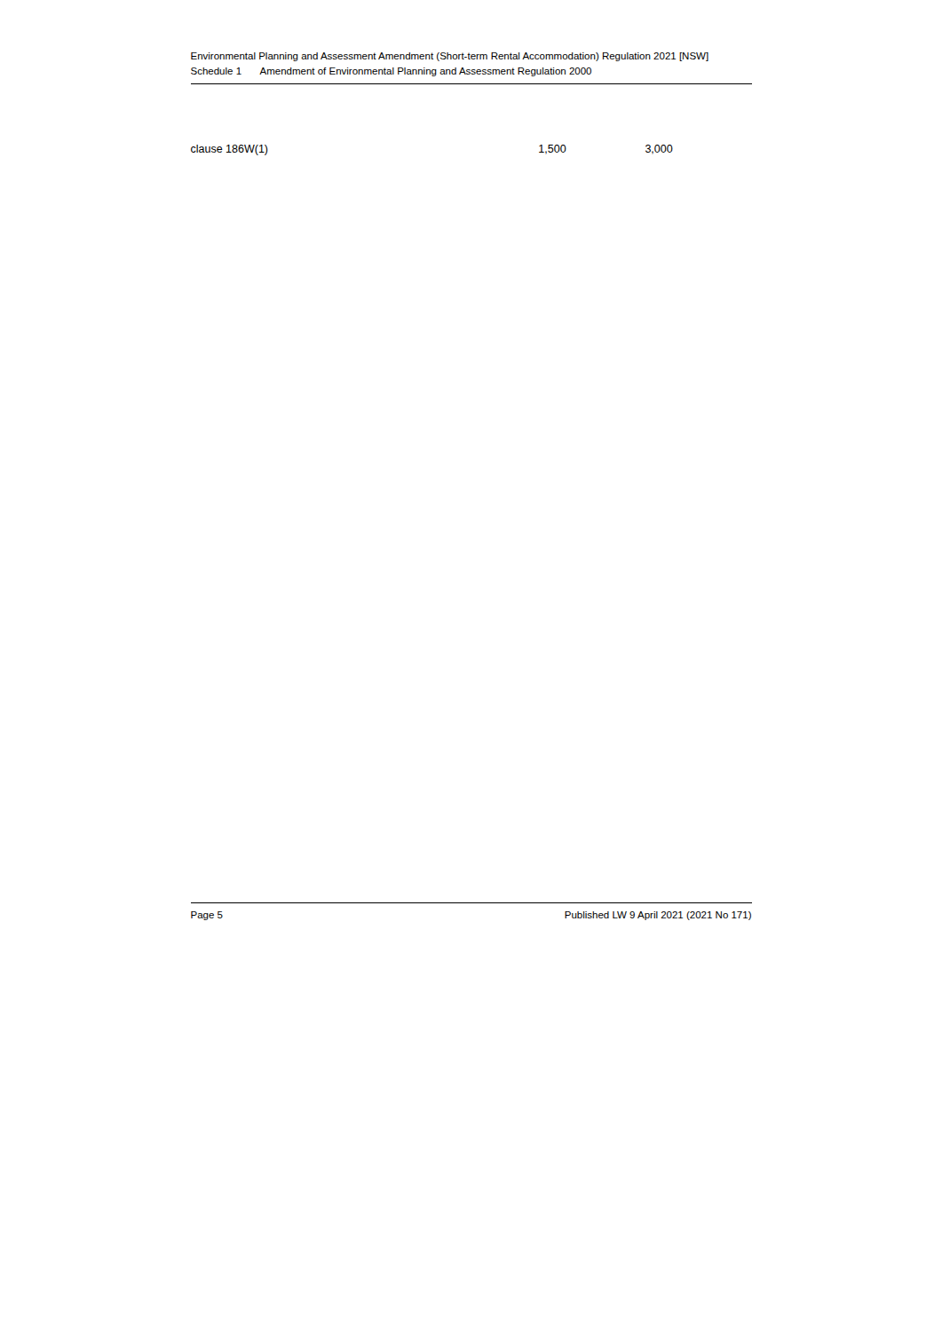Environmental Planning and Assessment Amendment (Short-term Rental Accommodation) Regulation 2021 [NSW] Schedule 1 Amendment of Environmental Planning and Assessment Regulation 2000
| clause 186W(1) | 1,500 | 3,000 |
Page 5
Published LW 9 April 2021 (2021 No 171)